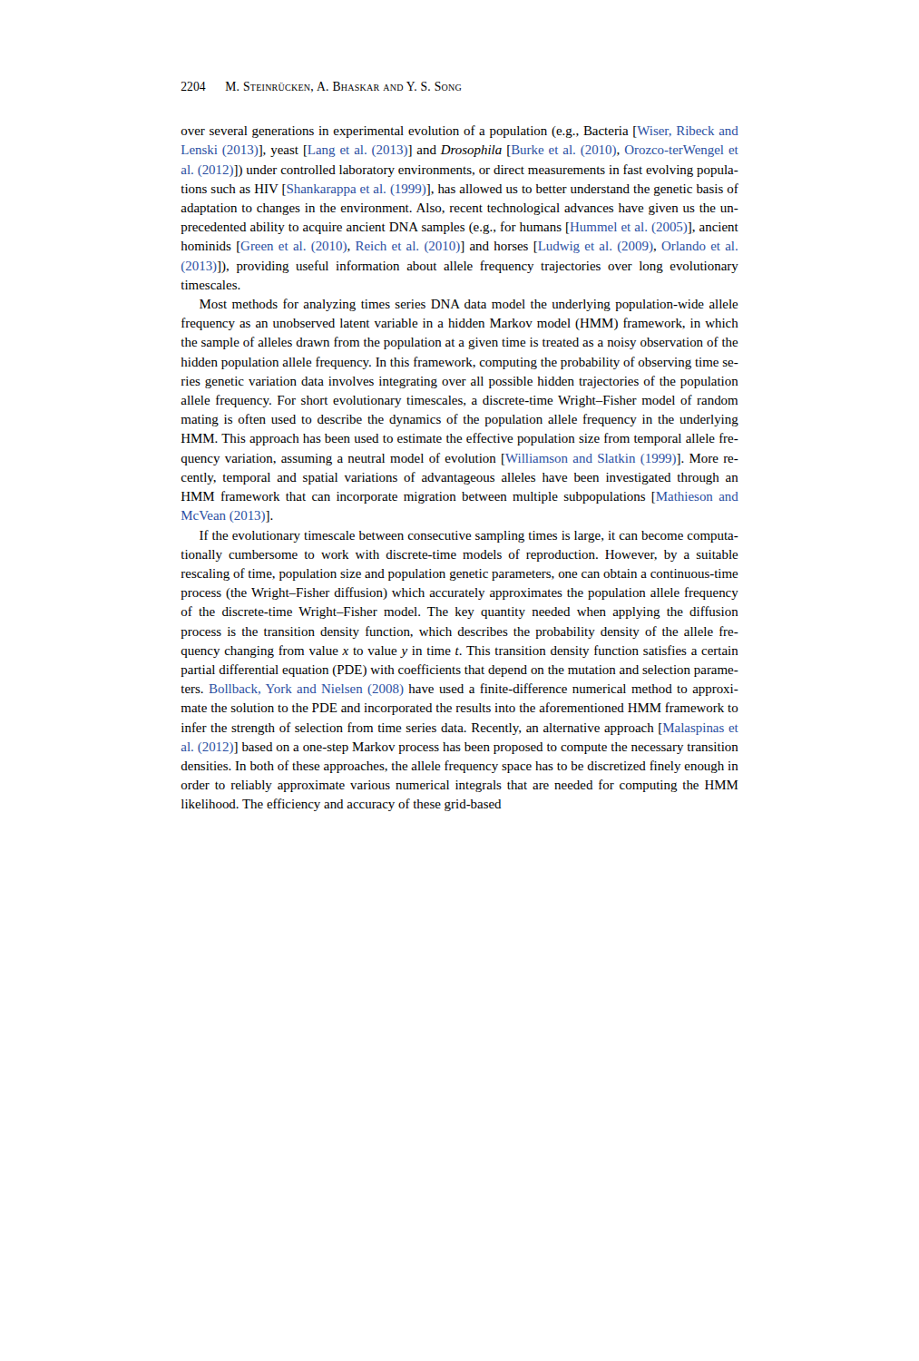2204 M. Steinrücken, A. Bhaskar and Y. S. Song
over several generations in experimental evolution of a population (e.g., Bacteria [Wiser, Ribeck and Lenski (2013)], yeast [Lang et al. (2013)] and Drosophila [Burke et al. (2010), Orozco-terWengel et al. (2012)]) under controlled laboratory environments, or direct measurements in fast evolving populations such as HIV [Shankarappa et al. (1999)], has allowed us to better understand the genetic basis of adaptation to changes in the environment. Also, recent technological advances have given us the unprecedented ability to acquire ancient DNA samples (e.g., for humans [Hummel et al. (2005)], ancient hominids [Green et al. (2010), Reich et al. (2010)] and horses [Ludwig et al. (2009), Orlando et al. (2013)]), providing useful information about allele frequency trajectories over long evolutionary timescales.
Most methods for analyzing times series DNA data model the underlying population-wide allele frequency as an unobserved latent variable in a hidden Markov model (HMM) framework, in which the sample of alleles drawn from the population at a given time is treated as a noisy observation of the hidden population allele frequency. In this framework, computing the probability of observing time series genetic variation data involves integrating over all possible hidden trajectories of the population allele frequency. For short evolutionary timescales, a discrete-time Wright–Fisher model of random mating is often used to describe the dynamics of the population allele frequency in the underlying HMM. This approach has been used to estimate the effective population size from temporal allele frequency variation, assuming a neutral model of evolution [Williamson and Slatkin (1999)]. More recently, temporal and spatial variations of advantageous alleles have been investigated through an HMM framework that can incorporate migration between multiple subpopulations [Mathieson and McVean (2013)].
If the evolutionary timescale between consecutive sampling times is large, it can become computationally cumbersome to work with discrete-time models of reproduction. However, by a suitable rescaling of time, population size and population genetic parameters, one can obtain a continuous-time process (the Wright–Fisher diffusion) which accurately approximates the population allele frequency of the discrete-time Wright–Fisher model. The key quantity needed when applying the diffusion process is the transition density function, which describes the probability density of the allele frequency changing from value x to value y in time t. This transition density function satisfies a certain partial differential equation (PDE) with coefficients that depend on the mutation and selection parameters. Bollback, York and Nielsen (2008) have used a finite-difference numerical method to approximate the solution to the PDE and incorporated the results into the aforementioned HMM framework to infer the strength of selection from time series data. Recently, an alternative approach [Malaspinas et al. (2012)] based on a one-step Markov process has been proposed to compute the necessary transition densities. In both of these approaches, the allele frequency space has to be discretized finely enough in order to reliably approximate various numerical integrals that are needed for computing the HMM likelihood. The efficiency and accuracy of these grid-based